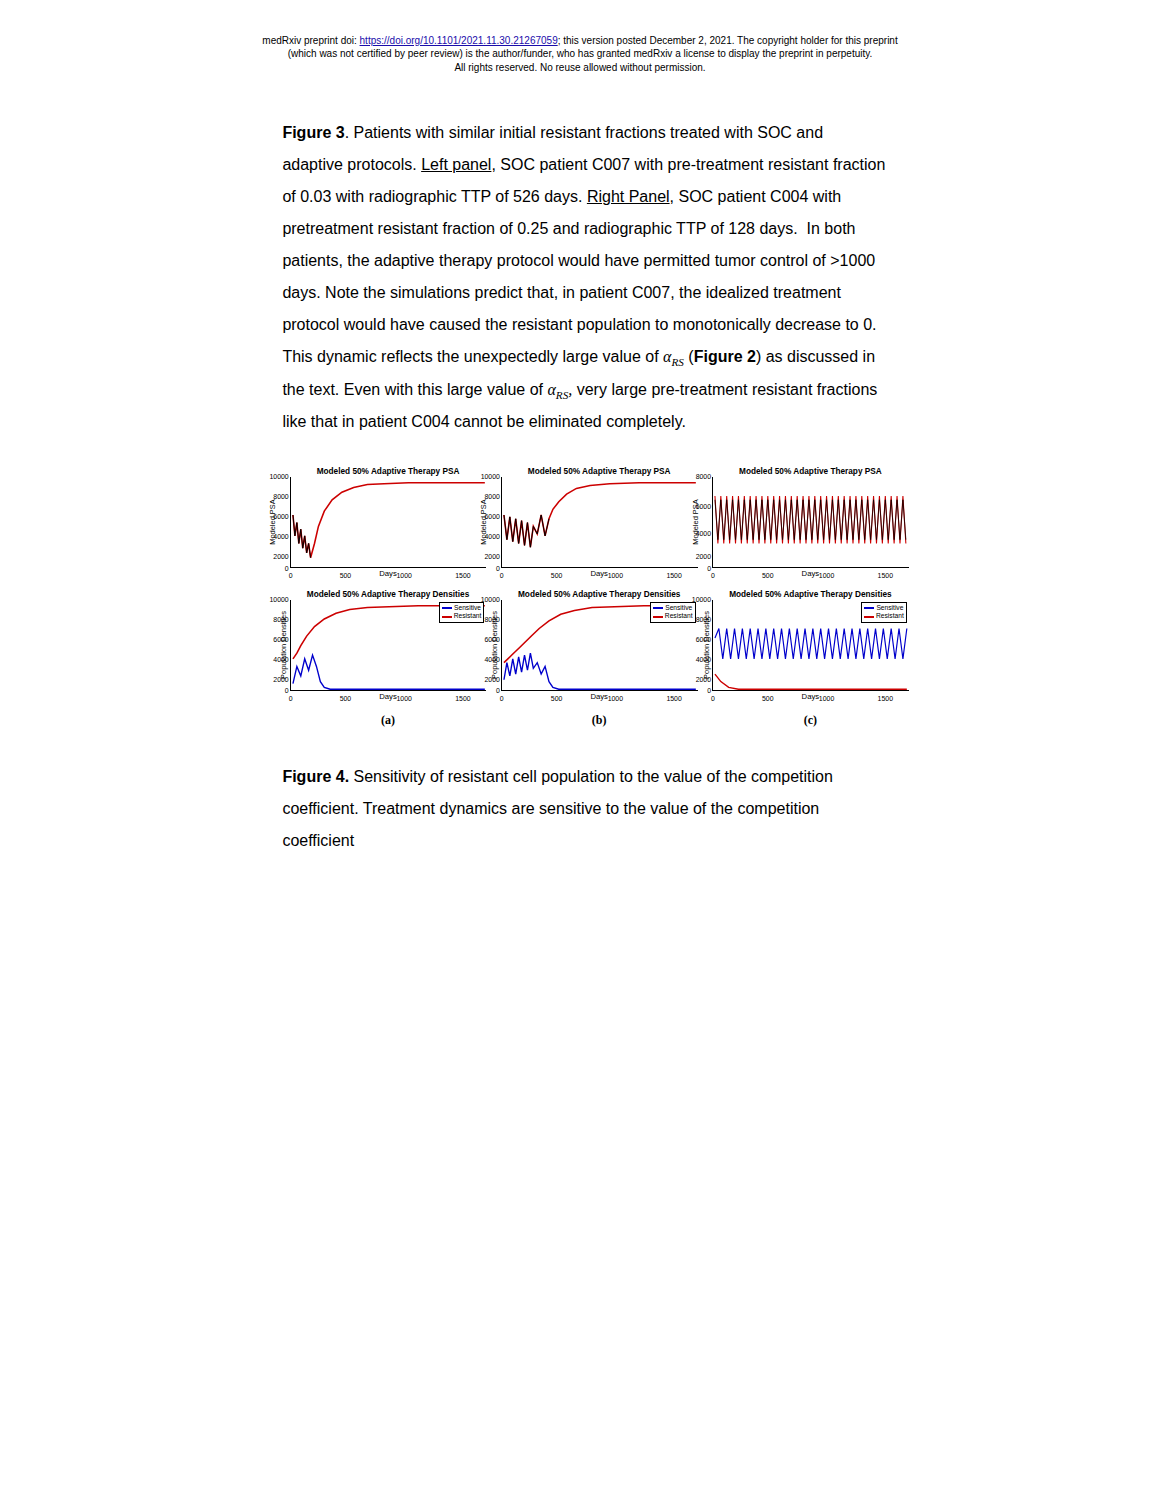medRxiv preprint doi: https://doi.org/10.1101/2021.11.30.21267059; this version posted December 2, 2021. The copyright holder for this preprint
(which was not certified by peer review) is the author/funder, who has granted medRxiv a license to display the preprint in perpetuity.
All rights reserved. No reuse allowed without permission.
Figure 3. Patients with similar initial resistant fractions treated with SOC and adaptive protocols. Left panel, SOC patient C007 with pre-treatment resistant fraction of 0.03 with radiographic TTP of 526 days. Right Panel, SOC patient C004 with pretreatment resistant fraction of 0.25 and radiographic TTP of 128 days. In both patients, the adaptive therapy protocol would have permitted tumor control of >1000 days. Note the simulations predict that, in patient C007, the idealized treatment protocol would have caused the resistant population to monotonically decrease to 0. This dynamic reflects the unexpectedly large value of αRS (Figure 2) as discussed in the text. Even with this large value of αRS, very large pre-treatment resistant fractions like that in patient C004 cannot be eliminated completely.
Modeled 50% Adaptive Therapy PSA
Modeled PSA 10000 8000 6000 4000 2000 0 0 500 1000 1500
Days
Modeled 50% Adaptive Therapy Densities
Population Densities 10000 8000 6000 4000 2000 0 0 500 1000 1500
Sensitive
Resistant
Days
(a)
Modeled 50% Adaptive Therapy PSA
Modeled PSA 10000 8000 6000 4000 2000 0 0 500 1000 1500
Days
Modeled 50% Adaptive Therapy Densities
Population Densities 10000 8000 6000 4000 2000 0 0 500 1000 1500
Sensitive
Resistant
Days
(b)
Modeled 50% Adaptive Therapy PSA
Modeled PSA 8000 6000 4000 2000 0 0 500 1000 1500
Days
Modeled 50% Adaptive Therapy Densities
Population Densities 10000 8000 6000 4000 2000 0 0 500 1000 1500
Sensitive
Resistant
Days
(c)
Figure 4. Sensitivity of resistant cell population to the value of the competition coefficient. Treatment dynamics are sensitive to the value of the competition coefficient